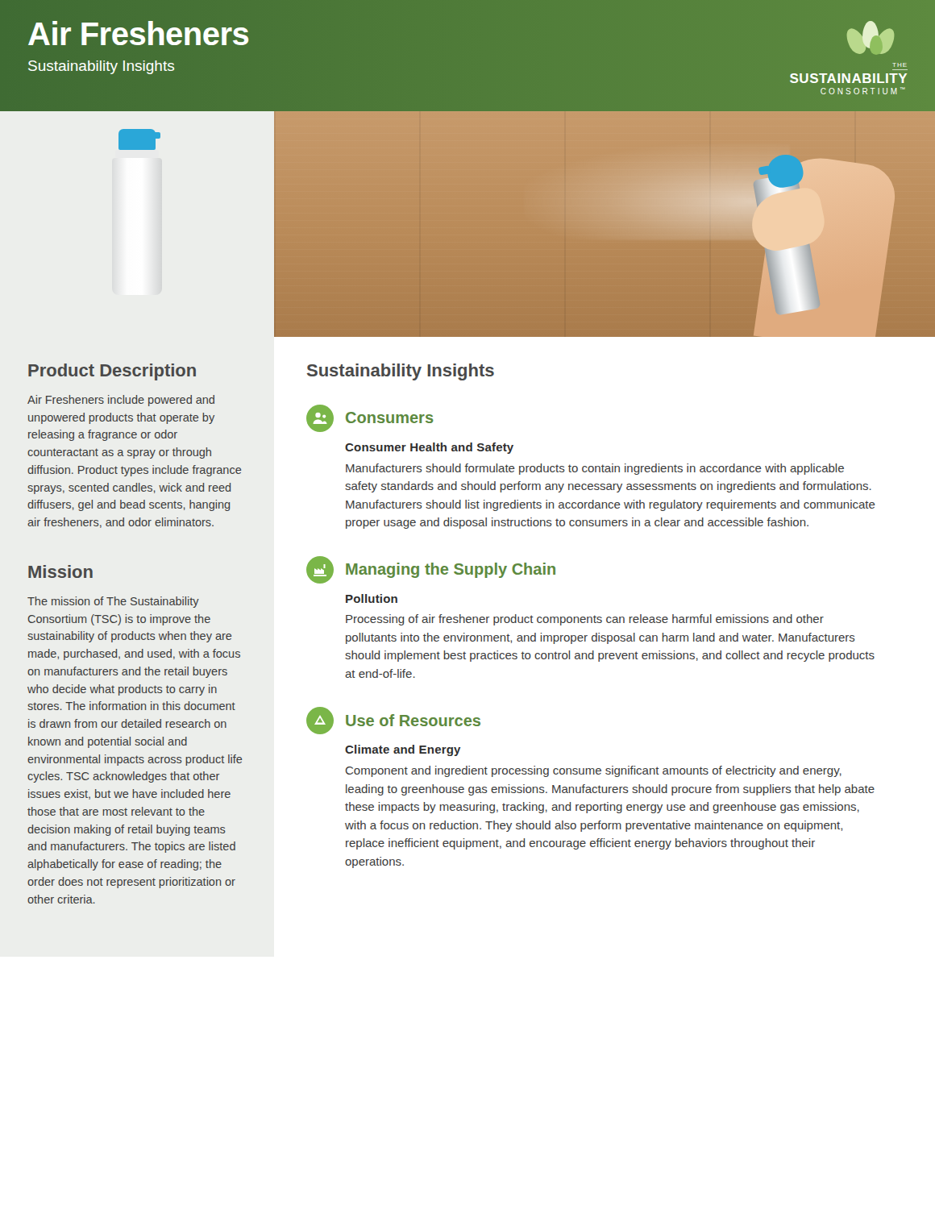Air Fresheners
Sustainability Insights
The SUSTAINABILITY CONSORTIUM™
Product Description
Air Fresheners include powered and unpowered products that operate by releasing a fragrance or odor counteractant as a spray or through diffusion. Product types include fragrance sprays, scented candles, wick and reed diffusers, gel and bead scents, hanging air fresheners, and odor eliminators.
Mission
The mission of The Sustainability Consortium (TSC) is to improve the sustainability of products when they are made, purchased, and used, with a focus on manufacturers and the retail buyers who decide what products to carry in stores. The information in this document is drawn from our detailed research on known and potential social and environmental impacts across product life cycles. TSC acknowledges that other issues exist, but we have included here those that are most relevant to the decision making of retail buying teams and manufacturers. The topics are listed alphabetically for ease of reading; the order does not represent prioritization or other criteria.
Sustainability Insights
Consumers
Consumer Health and Safety
Manufacturers should formulate products to contain ingredients in accordance with applicable safety standards and should perform any necessary assessments on ingredients and formulations. Manufacturers should list ingredients in accordance with regulatory requirements and communicate proper usage and disposal instructions to consumers in a clear and accessible fashion.
Managing the Supply Chain
Pollution
Processing of air freshener product components can release harmful emissions and other pollutants into the environment, and improper disposal can harm land and water. Manufacturers should implement best practices to control and prevent emissions, and collect and recycle products at end-of-life.
Use of Resources
Climate and Energy
Component and ingredient processing consume significant amounts of electricity and energy, leading to greenhouse gas emissions. Manufacturers should procure from suppliers that help abate these impacts by measuring, tracking, and reporting energy use and greenhouse gas emissions, with a focus on reduction. They should also perform preventative maintenance on equipment, replace inefficient equipment, and encourage efficient energy behaviors throughout their operations.